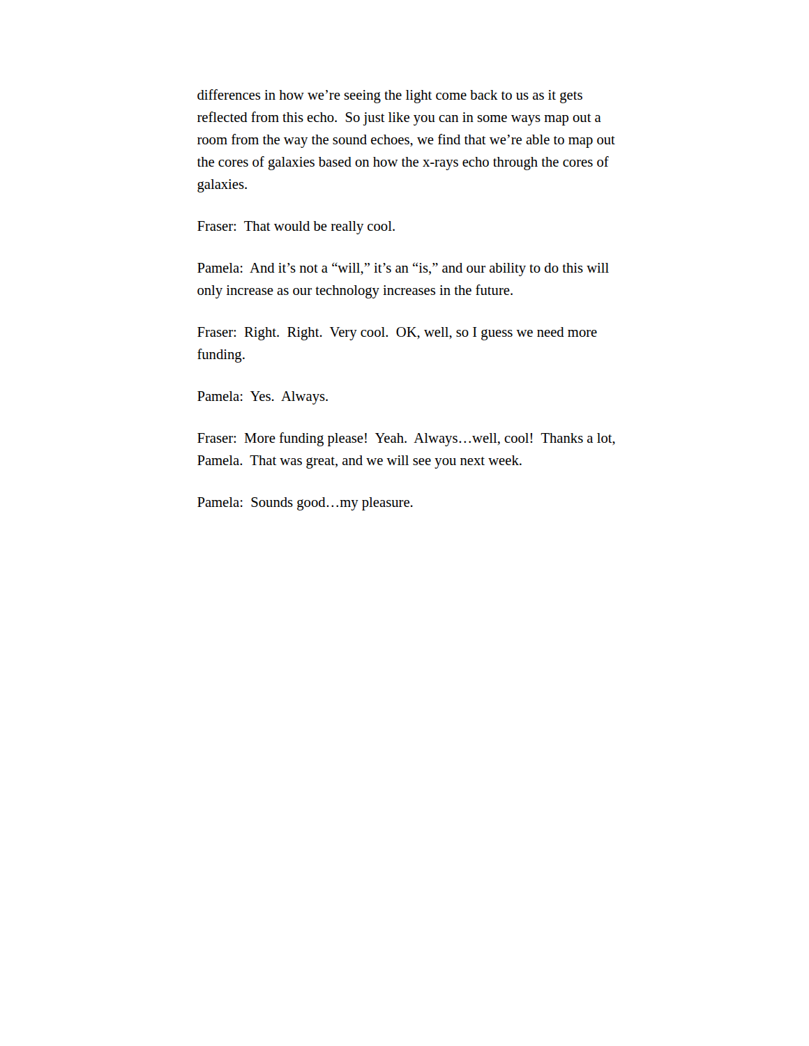differences in how we’re seeing the light come back to us as it gets reflected from this echo. So just like you can in some ways map out a room from the way the sound echoes, we find that we’re able to map out the cores of galaxies based on how the x-rays echo through the cores of galaxies.
Fraser: That would be really cool.
Pamela: And it’s not a “will,” it’s an “is,” and our ability to do this will only increase as our technology increases in the future.
Fraser: Right. Right. Very cool. OK, well, so I guess we need more funding.
Pamela: Yes. Always.
Fraser: More funding please! Yeah. Always…well, cool! Thanks a lot, Pamela. That was great, and we will see you next week.
Pamela: Sounds good…my pleasure.